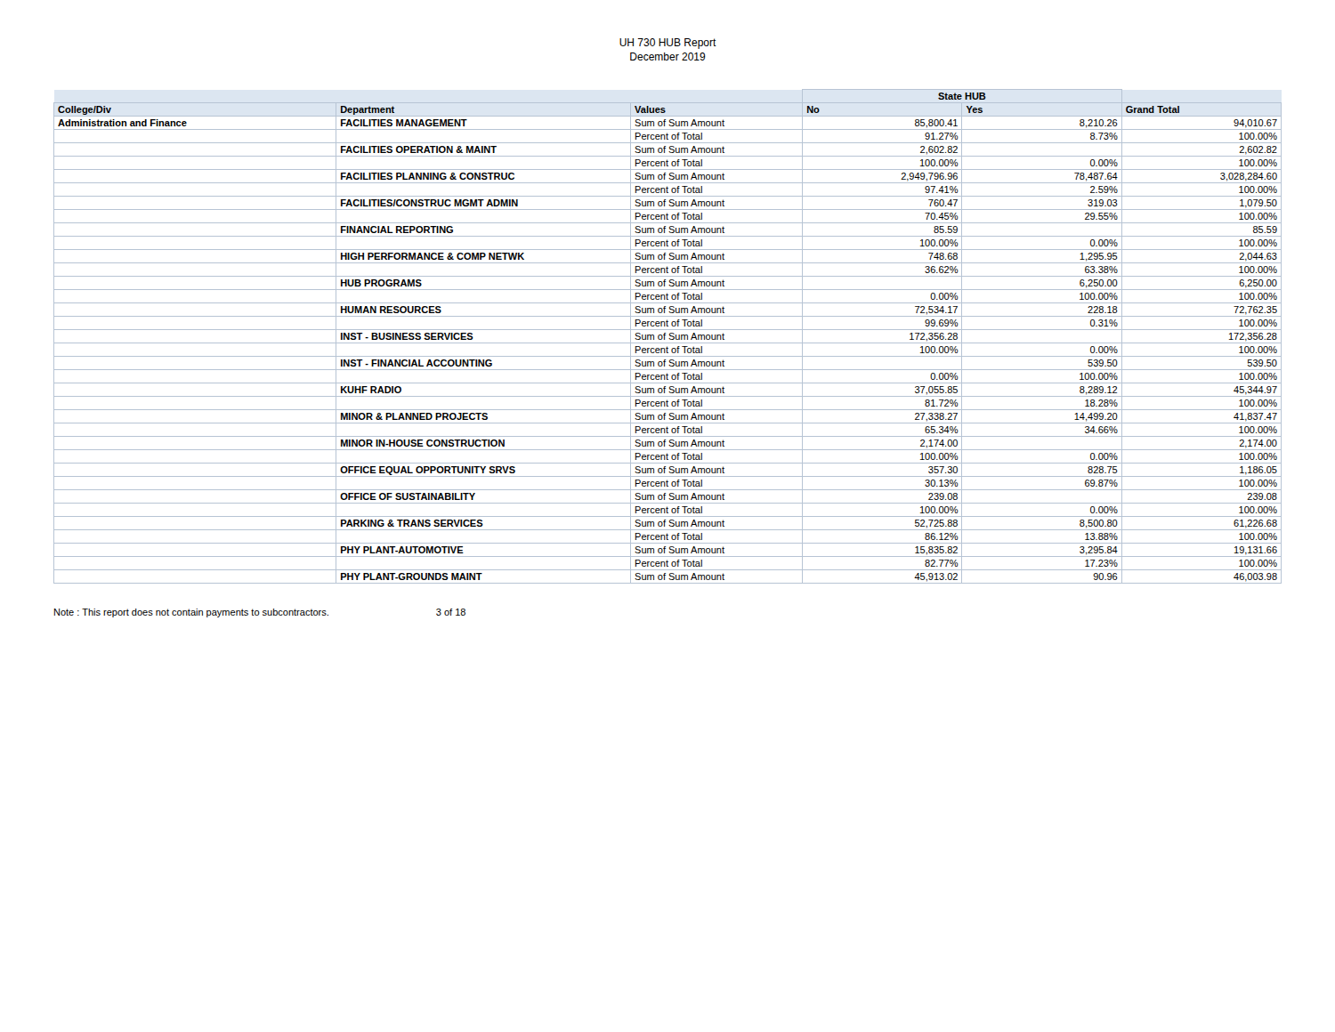UH 730 HUB Report
December 2019
| | | | State HUB | |
| --- | --- | --- | --- | --- |
| College/Div | Department | Values | No | Yes | Grand Total |
| Administration and Finance | FACILITIES MANAGEMENT | Sum of Sum Amount | 85,800.41 | 8,210.26 | 94,010.67 |
| | | Percent of Total | 91.27% | 8.73% | 100.00% |
| | FACILITIES OPERATION & MAINT | Sum of Sum Amount | 2,602.82 | | 2,602.82 |
| | | Percent of Total | 100.00% | 0.00% | 100.00% |
| | FACILITIES PLANNING & CONSTRUC | Sum of Sum Amount | 2,949,796.96 | 78,487.64 | 3,028,284.60 |
| | | Percent of Total | 97.41% | 2.59% | 100.00% |
| | FACILITIES/CONSTRUC MGMT ADMIN | Sum of Sum Amount | 760.47 | 319.03 | 1,079.50 |
| | | Percent of Total | 70.45% | 29.55% | 100.00% |
| | FINANCIAL REPORTING | Sum of Sum Amount | 85.59 | | 85.59 |
| | | Percent of Total | 100.00% | 0.00% | 100.00% |
| | HIGH PERFORMANCE & COMP NETWK | Sum of Sum Amount | 748.68 | 1,295.95 | 2,044.63 |
| | | Percent of Total | 36.62% | 63.38% | 100.00% |
| | HUB PROGRAMS | Sum of Sum Amount | | 6,250.00 | 6,250.00 |
| | | Percent of Total | 0.00% | 100.00% | 100.00% |
| | HUMAN RESOURCES | Sum of Sum Amount | 72,534.17 | 228.18 | 72,762.35 |
| | | Percent of Total | 99.69% | 0.31% | 100.00% |
| | INST - BUSINESS SERVICES | Sum of Sum Amount | 172,356.28 | | 172,356.28 |
| | | Percent of Total | 100.00% | 0.00% | 100.00% |
| | INST - FINANCIAL ACCOUNTING | Sum of Sum Amount | | 539.50 | 539.50 |
| | | Percent of Total | 0.00% | 100.00% | 100.00% |
| | KUHF RADIO | Sum of Sum Amount | 37,055.85 | 8,289.12 | 45,344.97 |
| | | Percent of Total | 81.72% | 18.28% | 100.00% |
| | MINOR & PLANNED PROJECTS | Sum of Sum Amount | 27,338.27 | 14,499.20 | 41,837.47 |
| | | Percent of Total | 65.34% | 34.66% | 100.00% |
| | MINOR IN-HOUSE CONSTRUCTION | Sum of Sum Amount | 2,174.00 | | 2,174.00 |
| | | Percent of Total | 100.00% | 0.00% | 100.00% |
| | OFFICE EQUAL OPPORTUNITY SRVS | Sum of Sum Amount | 357.30 | 828.75 | 1,186.05 |
| | | Percent of Total | 30.13% | 69.87% | 100.00% |
| | OFFICE OF SUSTAINABILITY | Sum of Sum Amount | 239.08 | | 239.08 |
| | | Percent of Total | 100.00% | 0.00% | 100.00% |
| | PARKING & TRANS SERVICES | Sum of Sum Amount | 52,725.88 | 8,500.80 | 61,226.68 |
| | | Percent of Total | 86.12% | 13.88% | 100.00% |
| | PHY PLANT-AUTOMOTIVE | Sum of Sum Amount | 15,835.82 | 3,295.84 | 19,131.66 |
| | | Percent of Total | 82.77% | 17.23% | 100.00% |
| | PHY PLANT-GROUNDS MAINT | Sum of Sum Amount | 45,913.02 | 90.96 | 46,003.98 |
Note : This report does not contain payments to subcontractors.
3 of 18